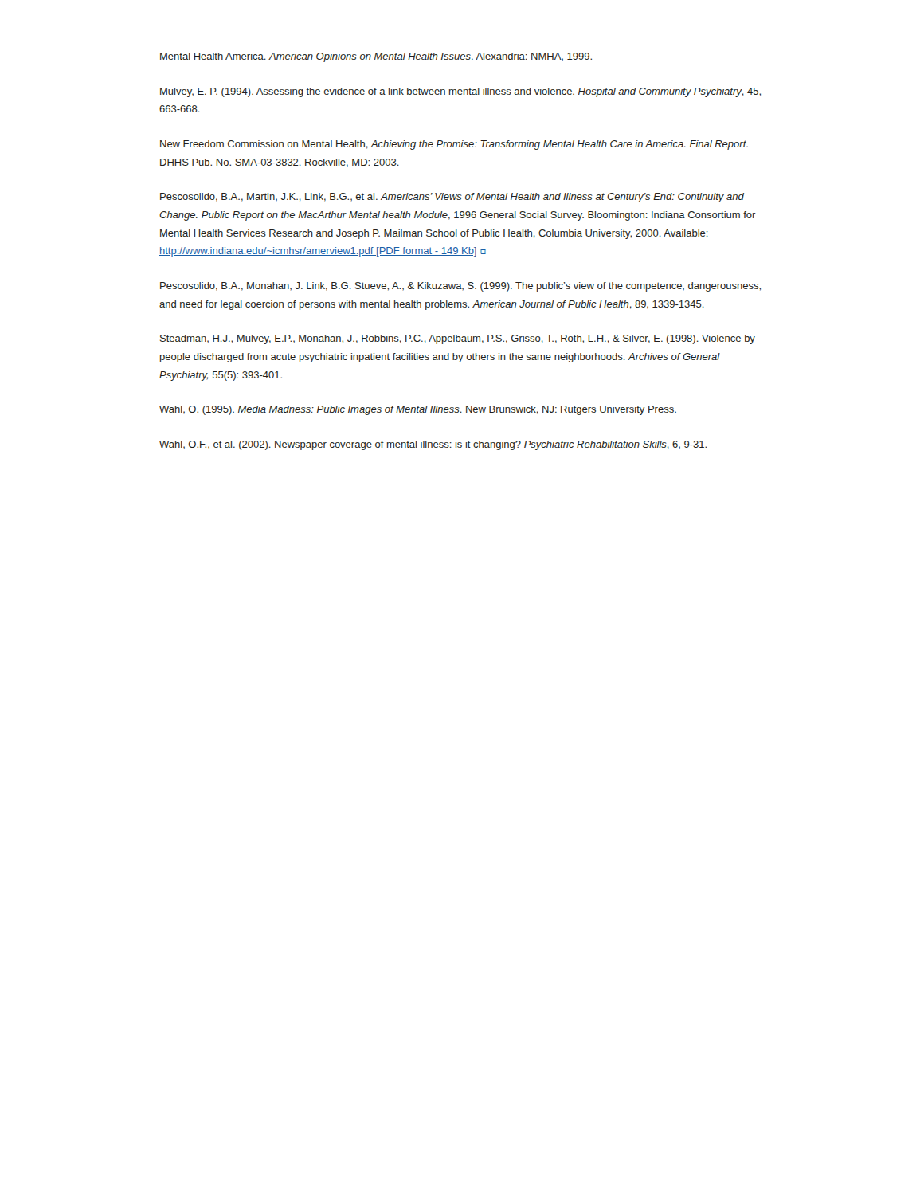Mental Health America. American Opinions on Mental Health Issues. Alexandria: NMHA, 1999.
Mulvey, E. P. (1994). Assessing the evidence of a link between mental illness and violence. Hospital and Community Psychiatry, 45, 663-668.
New Freedom Commission on Mental Health, Achieving the Promise: Transforming Mental Health Care in America. Final Report. DHHS Pub. No. SMA-03-3832. Rockville, MD: 2003.
Pescosolido, B.A., Martin, J.K., Link, B.G., et al. Americans’ Views of Mental Health and Illness at Century’s End: Continuity and Change. Public Report on the MacArthur Mental health Module, 1996 General Social Survey. Bloomington: Indiana Consortium for Mental Health Services Research and Joseph P. Mailman School of Public Health, Columbia University, 2000. Available: http://www.indiana.edu/~icmhsr/amerview1.pdf [PDF format - 149 Kb]⧉
Pescosolido, B.A., Monahan, J. Link, B.G. Stueve, A., & Kikuzawa, S. (1999). The public’s view of the competence, dangerousness, and need for legal coercion of persons with mental health problems. American Journal of Public Health, 89, 1339-1345.
Steadman, H.J., Mulvey, E.P., Monahan, J., Robbins, P.C., Appelbaum, P.S., Grisso, T., Roth, L.H., & Silver, E. (1998). Violence by people discharged from acute psychiatric inpatient facilities and by others in the same neighborhoods. Archives of General Psychiatry, 55(5): 393-401.
Wahl, O. (1995). Media Madness: Public Images of Mental Illness. New Brunswick, NJ: Rutgers University Press.
Wahl, O.F., et al. (2002). Newspaper coverage of mental illness: is it changing? Psychiatric Rehabilitation Skills, 6, 9-31.